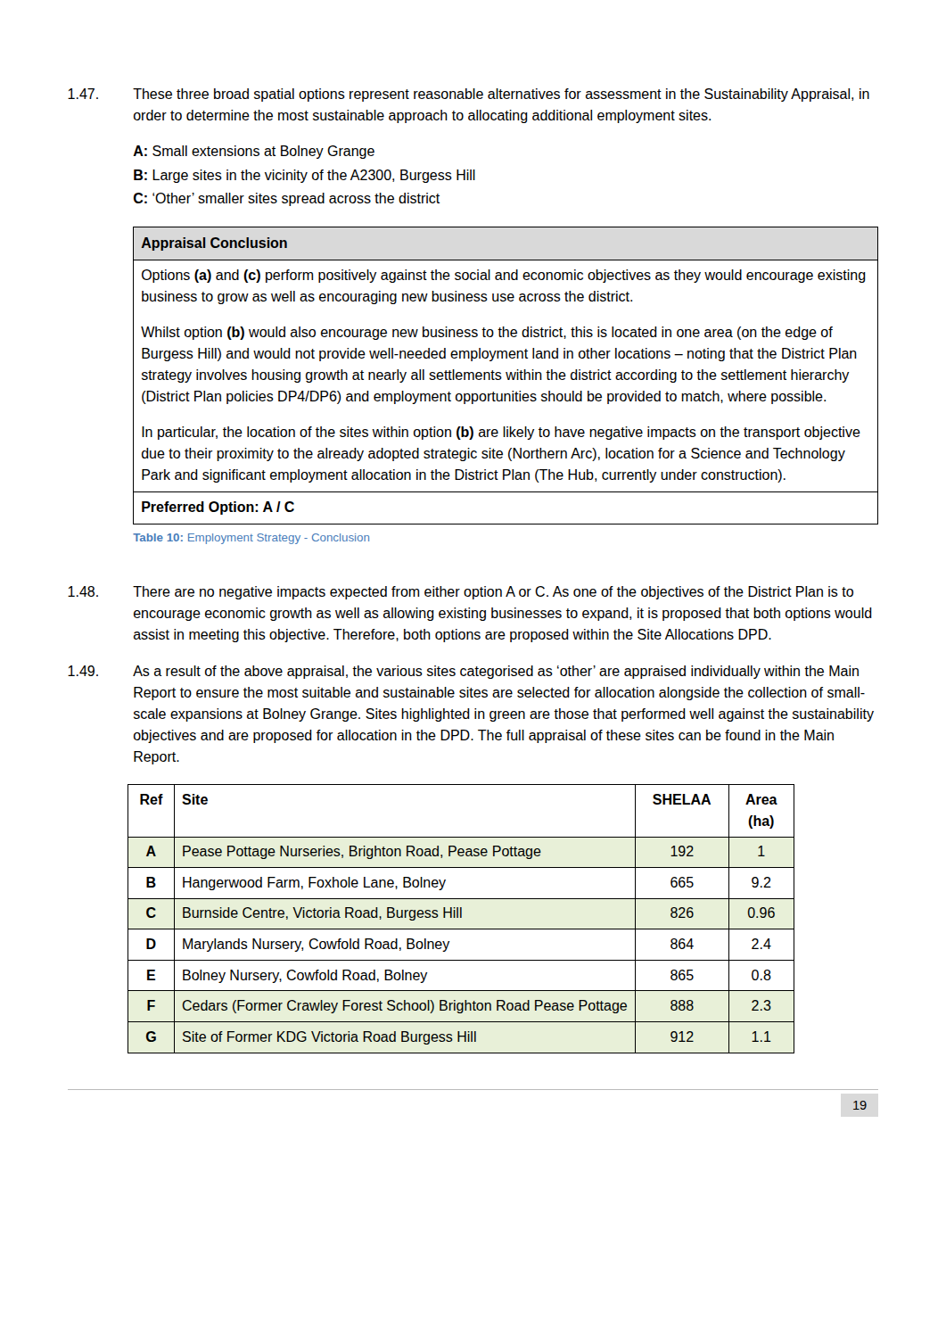1.47.
These three broad spatial options represent reasonable alternatives for assessment in the Sustainability Appraisal, in order to determine the most sustainable approach to allocating additional employment sites.
A: Small extensions at Bolney Grange
B: Large sites in the vicinity of the A2300, Burgess Hill
C: ‘Other’ smaller sites spread across the district
| Appraisal Conclusion |
| Options (a) and (c) perform positively against the social and economic objectives as they would encourage existing business to grow as well as encouraging new business use across the district. Whilst option (b) would also encourage new business to the district, this is located in one area (on the edge of Burgess Hill) and would not provide well-needed employment land in other locations – noting that the District Plan strategy involves housing growth at nearly all settlements within the district according to the settlement hierarchy (District Plan policies DP4/DP6) and employment opportunities should be provided to match, where possible. In particular, the location of the sites within option (b) are likely to have negative impacts on the transport objective due to their proximity to the already adopted strategic site (Northern Arc), location for a Science and Technology Park and significant employment allocation in the District Plan (The Hub, currently under construction). |
| Preferred Option: A / C |
Table 10: Employment Strategy - Conclusion
1.48.
There are no negative impacts expected from either option A or C. As one of the objectives of the District Plan is to encourage economic growth as well as allowing existing businesses to expand, it is proposed that both options would assist in meeting this objective. Therefore, both options are proposed within the Site Allocations DPD.
1.49.
As a result of the above appraisal, the various sites categorised as ‘other’ are appraised individually within the Main Report to ensure the most suitable and sustainable sites are selected for allocation alongside the collection of small-scale expansions at Bolney Grange. Sites highlighted in green are those that performed well against the sustainability objectives and are proposed for allocation in the DPD. The full appraisal of these sites can be found in the Main Report.
| Ref | Site | SHELAA | Area (ha) |
| --- | --- | --- | --- |
| A | Pease Pottage Nurseries, Brighton Road, Pease Pottage | 192 | 1 |
| B | Hangerwood Farm, Foxhole Lane, Bolney | 665 | 9.2 |
| C | Burnside Centre, Victoria Road, Burgess Hill | 826 | 0.96 |
| D | Marylands Nursery, Cowfold Road, Bolney | 864 | 2.4 |
| E | Bolney Nursery, Cowfold Road, Bolney | 865 | 0.8 |
| F | Cedars (Former Crawley Forest School) Brighton Road Pease Pottage | 888 | 2.3 |
| G | Site of Former KDG Victoria Road Burgess Hill | 912 | 1.1 |
19